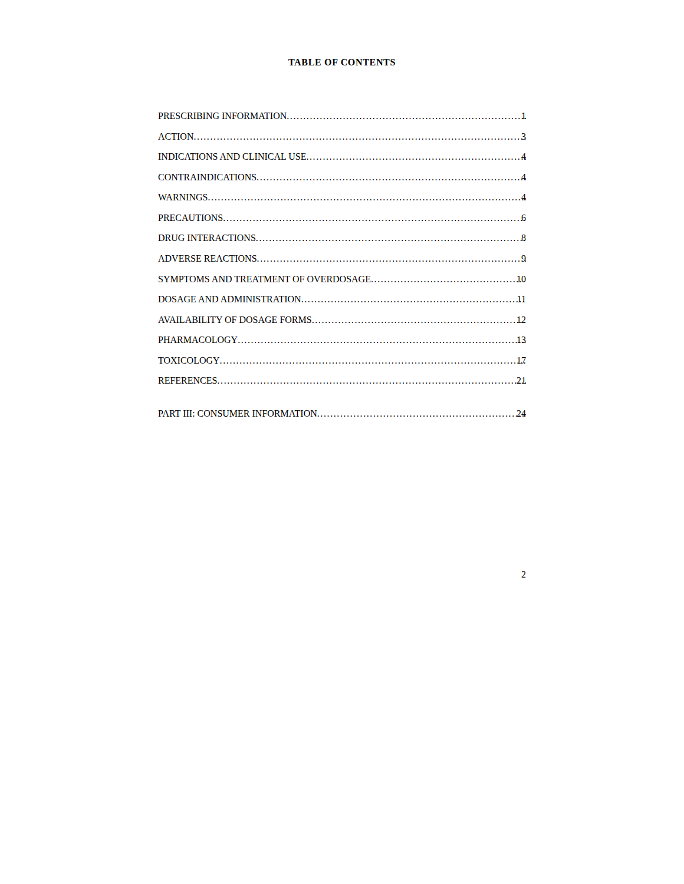Table of Contents
1 PRESCRIBING INFORMATION.................................................................................................
3 ACTION.........................................................................................................................
4 INDICATIONS AND CLINICAL USE.........................................................................
4 CONTRAINDICATIONS.............................................................................................
4 WARNINGS.................................................................................................................
6 PRECAUTIONS.............................................................................................................
8 DRUG INTERACTIONS..............................................................................................
9 ADVERSE REACTIONS..............................................................................................
10 SYMPTOMS AND TREATMENT OF OVERDOSAGE...........................................................
11 DOSAGE AND ADMINISTRATION.........................................................................
12 AVAILABILITY OF DOSAGE FORMS....................................................................
13 PHARMACOLOGY.....................................................................................................
17 TOXICOLOGY.............................................................................................................
21 REFERENCES..............................................................................................................
24 PART III: CONSUMER INFORMATION....................................................................
2